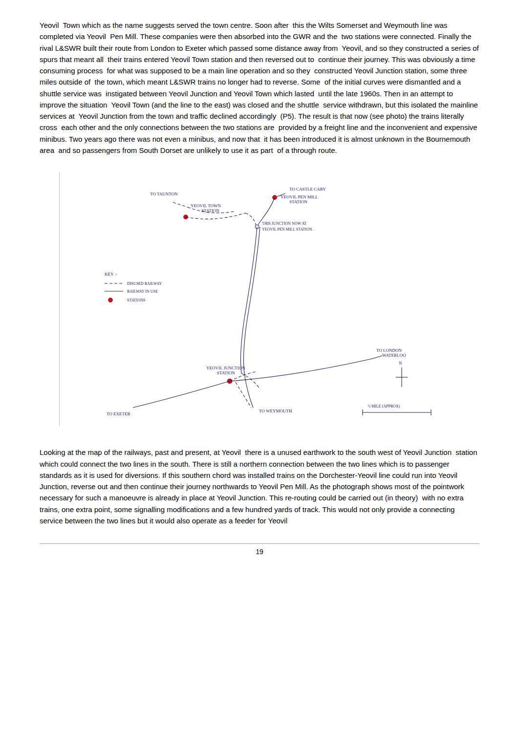Yeovil Town which as the name suggests served the town centre. Soon after this the Wilts Somerset and Weymouth line was completed via Yeovil Pen Mill. These companies were then absorbed into the GWR and the two stations were connected. Finally the rival L&SWR built their route from London to Exeter which passed some distance away from Yeovil, and so they constructed a series of spurs that meant all their trains entered Yeovil Town station and then reversed out to continue their journey. This was obviously a time consuming process for what was supposed to be a main line operation and so they constructed Yeovil Junction station, some three miles outside of the town, which meant L&SWR trains no longer had to reverse. Some of the initial curves were dismantled and a shuttle service was instigated between Yeovil Junction and Yeovil Town which lasted until the late 1960s. Then in an attempt to improve the situation Yeovil Town (and the line to the east) was closed and the shuttle service withdrawn, but this isolated the mainline services at Yeovil Junction from the town and traffic declined accordingly (P5). The result is that now (see photo) the trains literally cross each other and the only connections between the two stations are provided by a freight line and the inconvenient and expensive minibus. Two years ago there was not even a minibus, and now that it has been introduced it is almost unknown in the Bournemouth area and so passengers from South Dorset are unlikely to use it as part of a through route.
Map of railways, past and present, at Yeovil TO TAUNTON YEOVIL TOWN STATION TO CASTLE CARY YEOVIL PEN MILL STATION THIS JUNCTION NOW AT YEOVIL PEN MILL STATION . KEY :- DISUSED RAILWAY RAILWAY IN USE STATIONS YEOVIL JUNCTION STATION TO LONDON WATERLOO TO EXETER TO WEYMOUTH N ½ MILE (APPROX)
Looking at the map of the railways, past and present, at Yeovil there is a unused earthwork to the south west of Yeovil Junction station which could connect the two lines in the south. There is still a northern connection between the two lines which is to passenger standards as it is used for diversions. If this southern chord was installed trains on the Dorchester-Yeovil line could run into Yeovil Junction, reverse out and then continue their journey northwards to Yeovil Pen Mill. As the photograph shows most of the pointwork necessary for such a manoeuvre is already in place at Yeovil Junction. This re-routing could be carried out (in theory) with no extra trains, one extra point, some signalling modifications and a few hundred yards of track. This would not only provide a connecting service between the two lines but it would also operate as a feeder for Yeovil
19